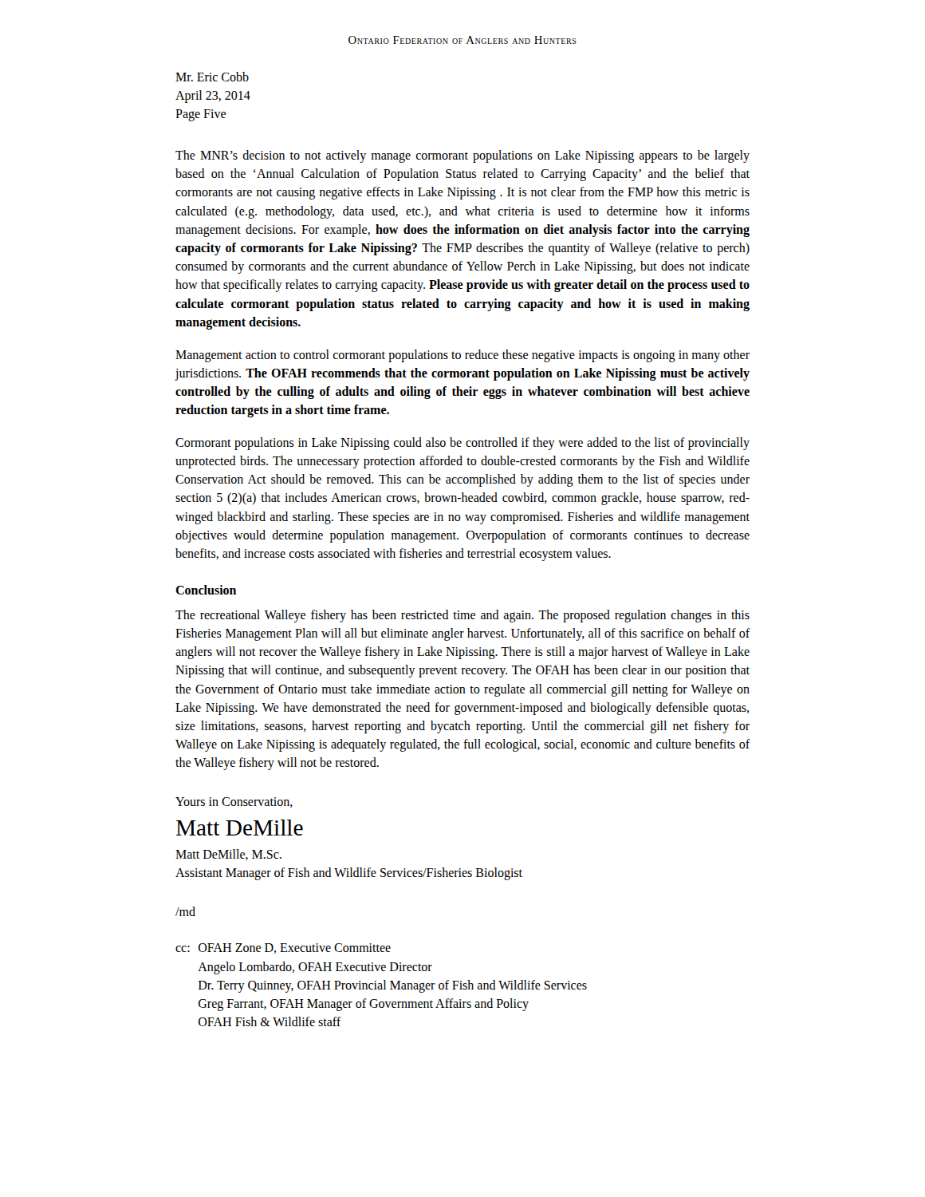Ontario Federation of Anglers and Hunters
Mr. Eric Cobb
April 23, 2014
Page Five
The MNR’s decision to not actively manage cormorant populations on Lake Nipissing appears to be largely based on the ‘Annual Calculation of Population Status related to Carrying Capacity’ and the belief that cormorants are not causing negative effects in Lake Nipissing . It is not clear from the FMP how this metric is calculated (e.g. methodology, data used, etc.), and what criteria is used to determine how it informs management decisions. For example, how does the information on diet analysis factor into the carrying capacity of cormorants for Lake Nipissing? The FMP describes the quantity of Walleye (relative to perch) consumed by cormorants and the current abundance of Yellow Perch in Lake Nipissing, but does not indicate how that specifically relates to carrying capacity. Please provide us with greater detail on the process used to calculate cormorant population status related to carrying capacity and how it is used in making management decisions.
Management action to control cormorant populations to reduce these negative impacts is ongoing in many other jurisdictions. The OFAH recommends that the cormorant population on Lake Nipissing must be actively controlled by the culling of adults and oiling of their eggs in whatever combination will best achieve reduction targets in a short time frame.
Cormorant populations in Lake Nipissing could also be controlled if they were added to the list of provincially unprotected birds. The unnecessary protection afforded to double-crested cormorants by the Fish and Wildlife Conservation Act should be removed. This can be accomplished by adding them to the list of species under section 5 (2)(a) that includes American crows, brown-headed cowbird, common grackle, house sparrow, red-winged blackbird and starling. These species are in no way compromised. Fisheries and wildlife management objectives would determine population management. Overpopulation of cormorants continues to decrease benefits, and increase costs associated with fisheries and terrestrial ecosystem values.
Conclusion
The recreational Walleye fishery has been restricted time and again. The proposed regulation changes in this Fisheries Management Plan will all but eliminate angler harvest. Unfortunately, all of this sacrifice on behalf of anglers will not recover the Walleye fishery in Lake Nipissing. There is still a major harvest of Walleye in Lake Nipissing that will continue, and subsequently prevent recovery. The OFAH has been clear in our position that the Government of Ontario must take immediate action to regulate all commercial gill netting for Walleye on Lake Nipissing. We have demonstrated the need for government-imposed and biologically defensible quotas, size limitations, seasons, harvest reporting and bycatch reporting. Until the commercial gill net fishery for Walleye on Lake Nipissing is adequately regulated, the full ecological, social, economic and culture benefits of the Walleye fishery will not be restored.
Yours in Conservation,
Matt DeMille
Matt DeMille, M.Sc.
Assistant Manager of Fish and Wildlife Services/Fisheries Biologist
/md
cc:
OFAH Zone D, Executive Committee
Angelo Lombardo, OFAH Executive Director
Dr. Terry Quinney, OFAH Provincial Manager of Fish and Wildlife Services
Greg Farrant, OFAH Manager of Government Affairs and Policy
OFAH Fish & Wildlife staff